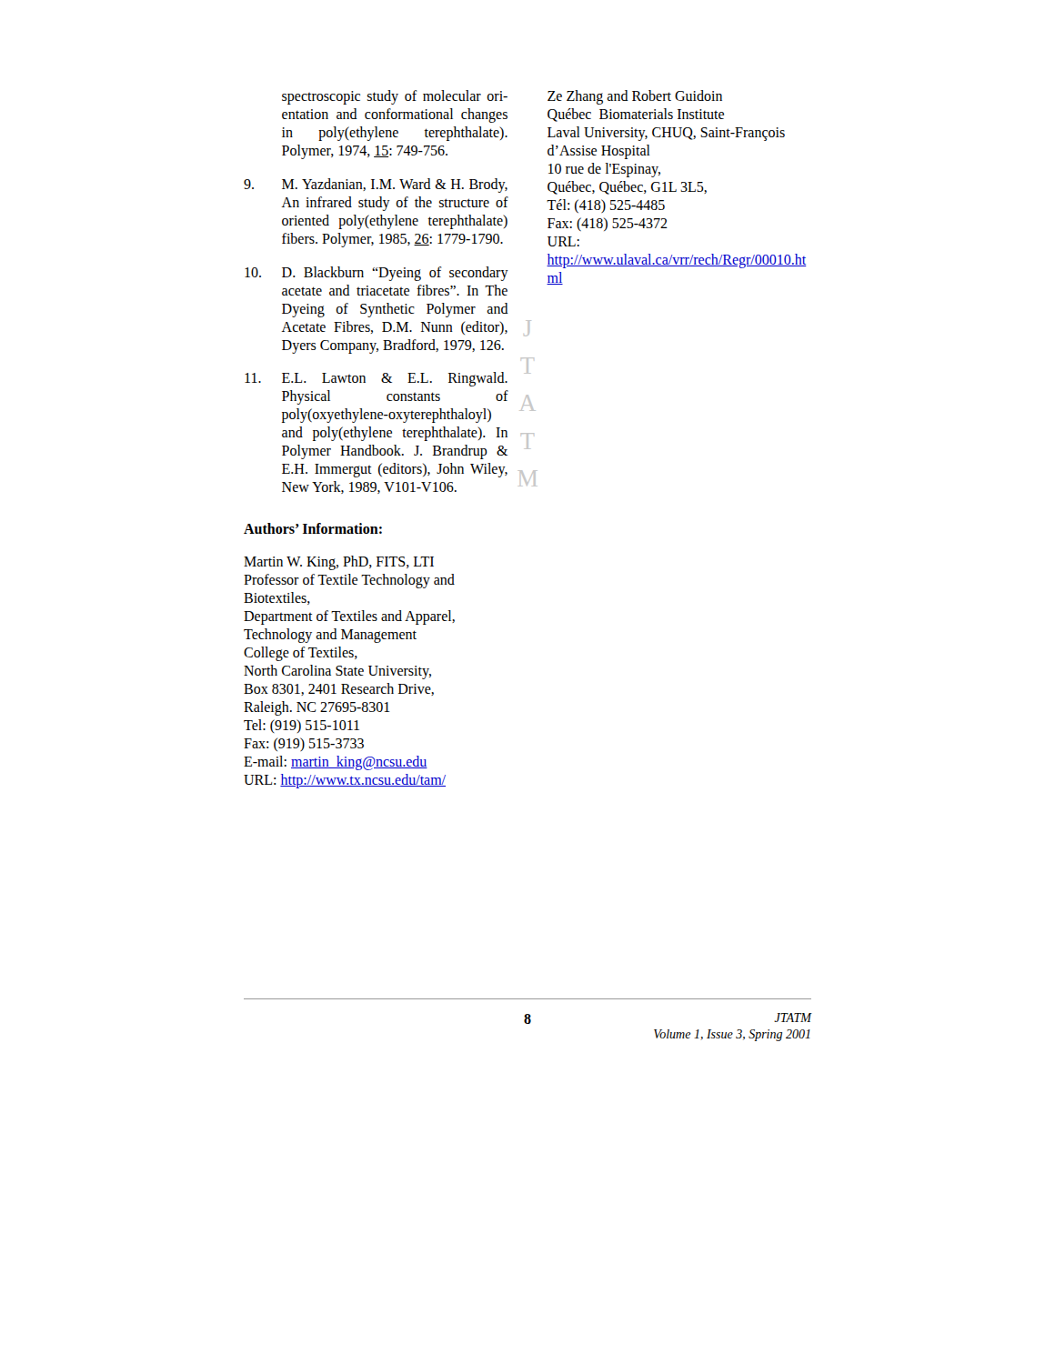J T A T M
spectroscopic study of molecular orientation and conformational changes in poly(ethylene terephthalate). Polymer, 1974, 15: 749-756.
9.
M. Yazdanian, I.M. Ward & H. Brody, An infrared study of the structure of oriented poly(ethylene terephthalate) fibers. Polymer, 1985, 26: 1779-1790.
10.
D. Blackburn “Dyeing of secondary acetate and triacetate fibres”. In The Dyeing of Synthetic Polymer and Acetate Fibres, D.M. Nunn (editor), Dyers Company, Bradford, 1979, 126.
11.
E.L. Lawton & E.L. Ringwald. Physical constants of poly(oxyethylene-oxyterephthaloyl) and poly(ethylene terephthalate). In Polymer Handbook. J. Brandrup & E.H. Immergut (editors), John Wiley, New York, 1989, V101-V106.
Authors’ Information:
Martin W. King, PhD, FITS, LTI
Professor of Textile Technology and Biotextiles,
Department of Textiles and Apparel, Technology and Management
College of Textiles,
North Carolina State University,
Box 8301, 2401 Research Drive,
Raleigh. NC 27695-8301
Tel: (919) 515-1011
Fax: (919) 515-3733
E-mail: martin_king@ncsu.edu
URL: http://www.tx.ncsu.edu/tam/
Ze Zhang and Robert Guidoin
Québec Biomaterials Institute
Laval University, CHUQ, Saint-François d’Assise Hospital
10 rue de l'Espinay,
Québec, Québec, G1L 3L5,
Tél: (418) 525-4485
Fax: (418) 525-4372
URL:
http://www.ulaval.ca/vrr/rech/Regr/00010.html
8
JTATM
Volume 1, Issue 3, Spring 2001